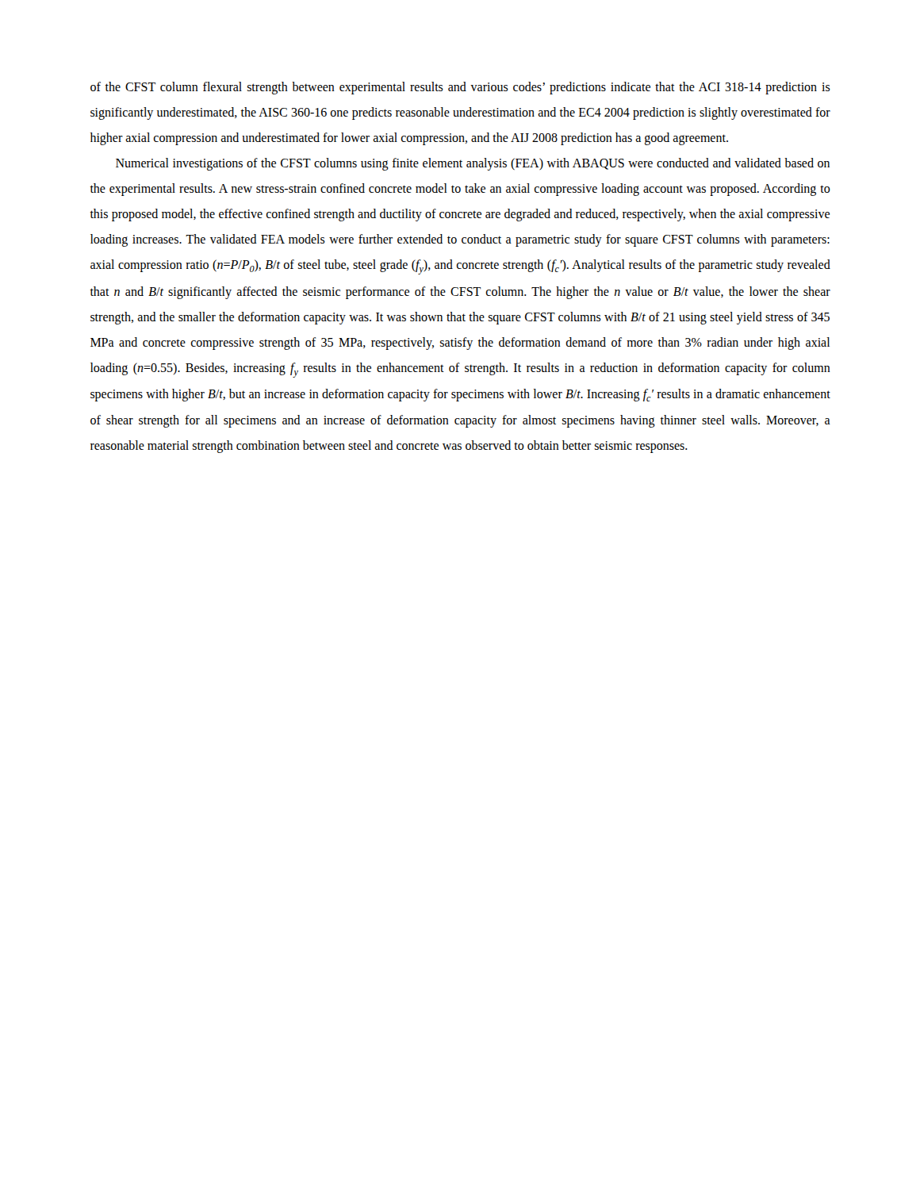of the CFST column flexural strength between experimental results and various codes’ predictions indicate that the ACI 318-14 prediction is significantly underestimated, the AISC 360-16 one predicts reasonable underestimation and the EC4 2004 prediction is slightly overestimated for higher axial compression and underestimated for lower axial compression, and the AIJ 2008 prediction has a good agreement.
Numerical investigations of the CFST columns using finite element analysis (FEA) with ABAQUS were conducted and validated based on the experimental results. A new stress-strain confined concrete model to take an axial compressive loading account was proposed. According to this proposed model, the effective confined strength and ductility of concrete are degraded and reduced, respectively, when the axial compressive loading increases. The validated FEA models were further extended to conduct a parametric study for square CFST columns with parameters: axial compression ratio (n=P/P0), B/t of steel tube, steel grade (fy), and concrete strength (fc′). Analytical results of the parametric study revealed that n and B/t significantly affected the seismic performance of the CFST column. The higher the n value or B/t value, the lower the shear strength, and the smaller the deformation capacity was. It was shown that the square CFST columns with B/t of 21 using steel yield stress of 345 MPa and concrete compressive strength of 35 MPa, respectively, satisfy the deformation demand of more than 3% radian under high axial loading (n=0.55). Besides, increasing fy results in the enhancement of strength. It results in a reduction in deformation capacity for column specimens with higher B/t, but an increase in deformation capacity for specimens with lower B/t. Increasing fc′ results in a dramatic enhancement of shear strength for all specimens and an increase of deformation capacity for almost specimens having thinner steel walls. Moreover, a reasonable material strength combination between steel and concrete was observed to obtain better seismic responses.